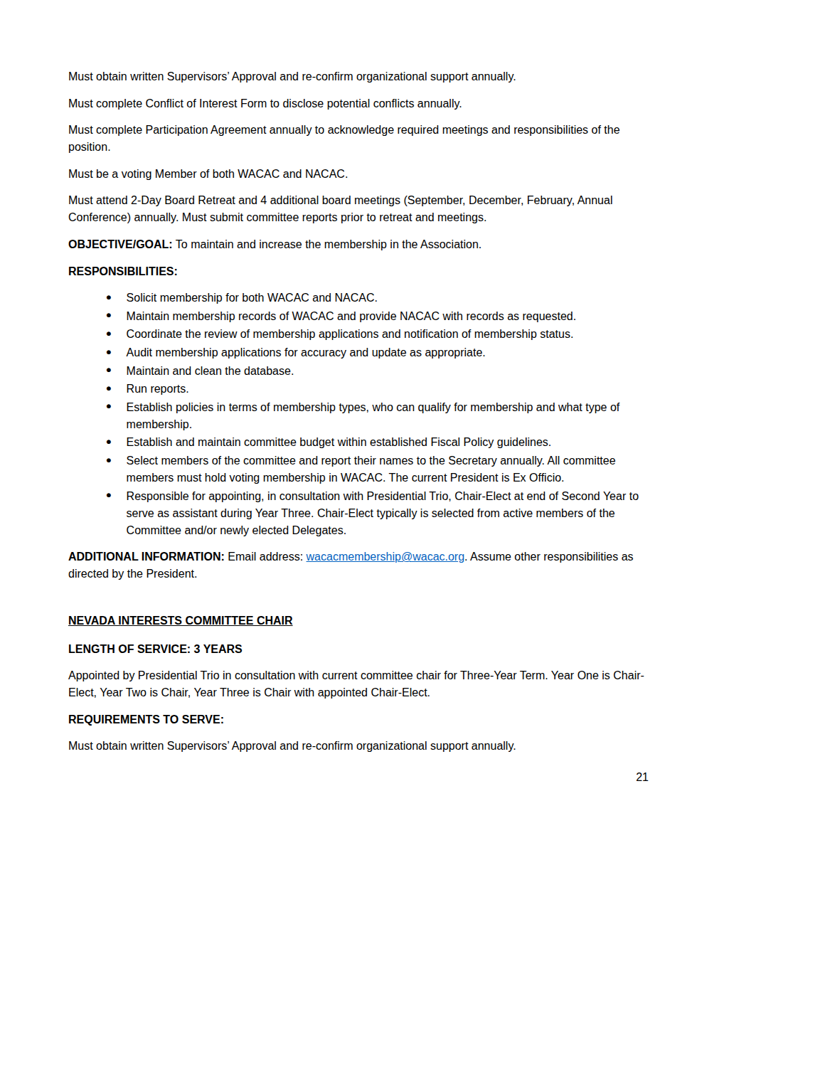Must obtain written Supervisors’ Approval and re-confirm organizational support annually.
Must complete Conflict of Interest Form to disclose potential conflicts annually.
Must complete Participation Agreement annually to acknowledge required meetings and responsibilities of the position.
Must be a voting Member of both WACAC and NACAC.
Must attend 2-Day Board Retreat and 4 additional board meetings (September, December, February, Annual Conference) annually. Must submit committee reports prior to retreat and meetings.
OBJECTIVE/GOAL: To maintain and increase the membership in the Association.
RESPONSIBILITIES:
Solicit membership for both WACAC and NACAC.
Maintain membership records of WACAC and provide NACAC with records as requested.
Coordinate the review of membership applications and notification of membership status.
Audit membership applications for accuracy and update as appropriate.
Maintain and clean the database.
Run reports.
Establish policies in terms of membership types, who can qualify for membership and what type of membership.
Establish and maintain committee budget within established Fiscal Policy guidelines.
Select members of the committee and report their names to the Secretary annually. All committee members must hold voting membership in WACAC. The current President is Ex Officio.
Responsible for appointing, in consultation with Presidential Trio, Chair-Elect at end of Second Year to serve as assistant during Year Three. Chair-Elect typically is selected from active members of the Committee and/or newly elected Delegates.
ADDITIONAL INFORMATION: Email address: wacacmembership@wacac.org. Assume other responsibilities as directed by the President.
NEVADA INTERESTS COMMITTEE CHAIR
LENGTH OF SERVICE: 3 YEARS
Appointed by Presidential Trio in consultation with current committee chair for Three-Year Term. Year One is Chair-Elect, Year Two is Chair, Year Three is Chair with appointed Chair-Elect.
REQUIREMENTS TO SERVE:
Must obtain written Supervisors’ Approval and re-confirm organizational support annually.
21